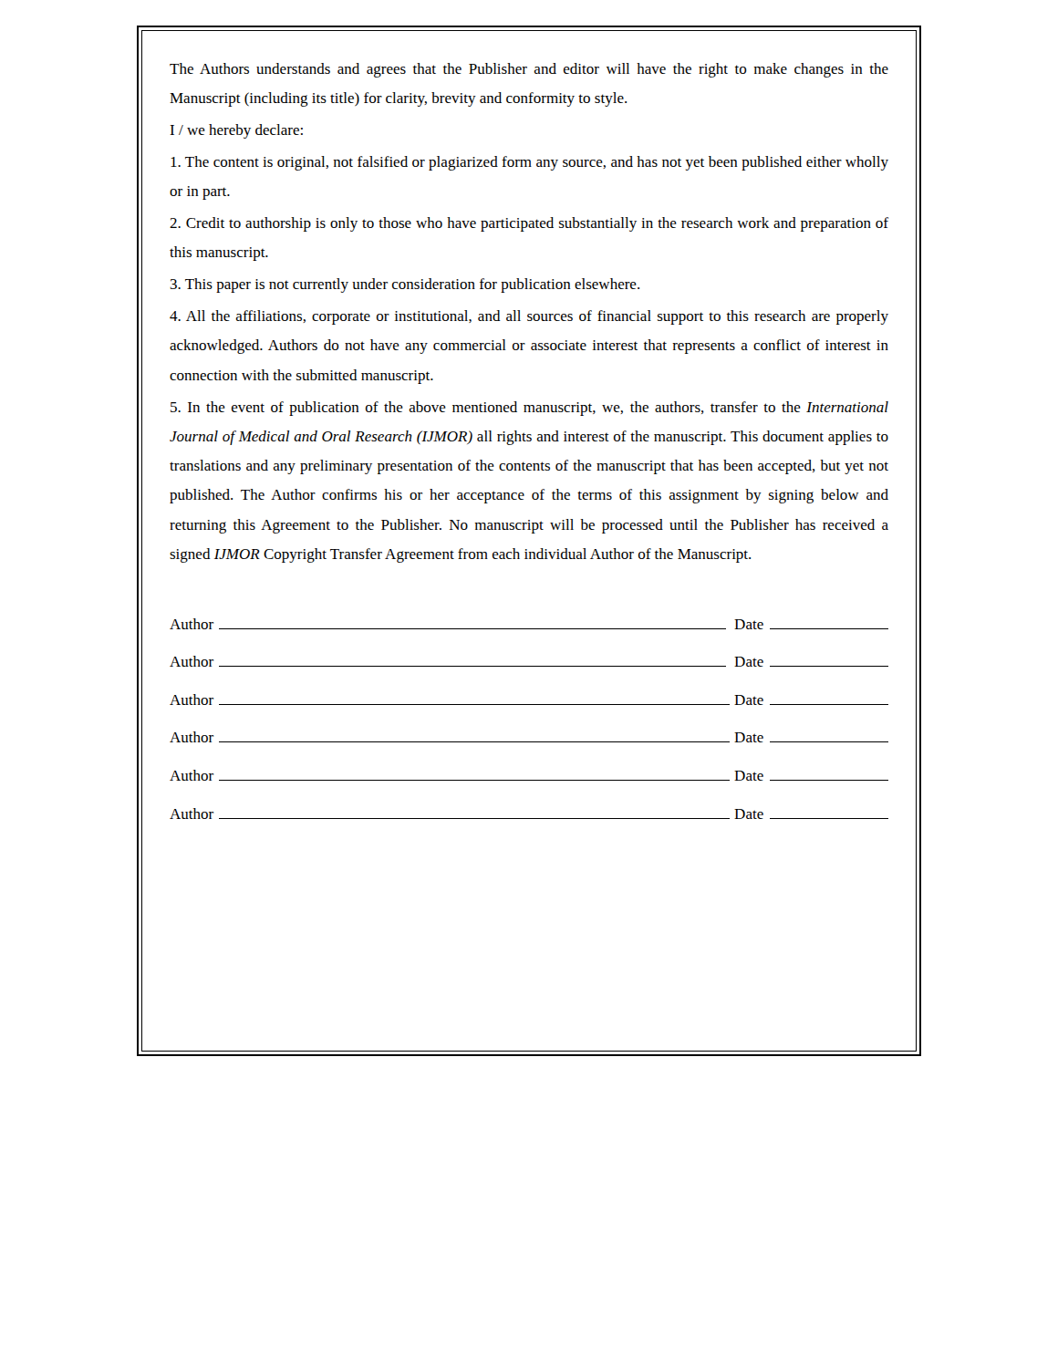The Authors understands and agrees that the Publisher and editor will have the right to make changes in the Manuscript (including its title) for clarity, brevity and conformity to style.
I / we hereby declare:
1. The content is original, not falsified or plagiarized form any source, and has not yet been published either wholly or in part.
2. Credit to authorship is only to those who have participated substantially in the research work and preparation of this manuscript.
3. This paper is not currently under consideration for publication elsewhere.
4. All the affiliations, corporate or institutional, and all sources of financial support to this research are properly acknowledged. Authors do not have any commercial or associate interest that represents a conflict of interest in connection with the submitted manuscript.
5. In the event of publication of the above mentioned manuscript, we, the authors, transfer to the International Journal of Medical and Oral Research (IJMOR) all rights and interest of the manuscript. This document applies to translations and any preliminary presentation of the contents of the manuscript that has been accepted, but yet not published. The Author confirms his or her acceptance of the terms of this assignment by signing below and returning this Agreement to the Publisher. No manuscript will be processed until the Publisher has received a signed IJMOR Copyright Transfer Agreement from each individual Author of the Manuscript.
Author Date
Author Date
Author Date
Author Date
Author Date
Author Date